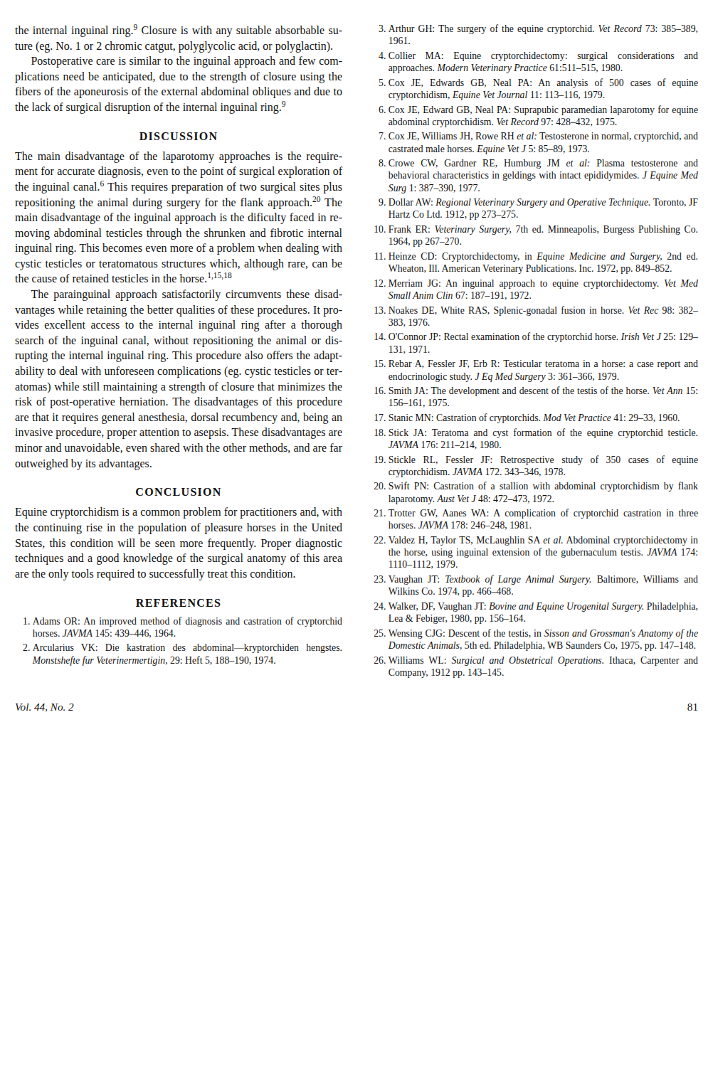the internal inguinal ring.9 Closure is with any suitable absorbable suture (eg. No. 1 or 2 chromic catgut, polyglycolic acid, or polyglactin).
Postoperative care is similar to the inguinal approach and few complications need be anticipated, due to the strength of closure using the fibers of the aponeurosis of the external abdominal obliques and due to the lack of surgical disruption of the internal inguinal ring.9
Discussion
The main disadvantage of the laparotomy approaches is the requirement for accurate diagnosis, even to the point of surgical exploration of the inguinal canal.6 This requires preparation of two surgical sites plus repositioning the animal during surgery for the flank approach.20 The main disadvantage of the inguinal approach is the dificulty faced in removing abdominal testicles through the shrunken and fibrotic internal inguinal ring. This becomes even more of a problem when dealing with cystic testicles or teratomatous structures which, although rare, can be the cause of retained testicles in the horse.1,15,18
The parainguinal approach satisfactorily circumvents these disadvantages while retaining the better qualities of these procedures. It provides excellent access to the internal inguinal ring after a thorough search of the inguinal canal, without repositioning the animal or disrupting the internal inguinal ring. This procedure also offers the adaptability to deal with unforeseen complications (eg. cystic testicles or teratomas) while still maintaining a strength of closure that minimizes the risk of post-operative herniation. The disadvantages of this procedure are that it requires general anesthesia, dorsal recumbency and, being an invasive procedure, proper attention to asepsis. These disadvantages are minor and unavoidable, even shared with the other methods, and are far outweighed by its advantages.
Conclusion
Equine cryptorchidism is a common problem for practitioners and, with the continuing rise in the population of pleasure horses in the United States, this condition will be seen more frequently. Proper diagnostic techniques and a good knowledge of the surgical anatomy of this area are the only tools required to successfully treat this condition.
References
Adams OR: An improved method of diagnosis and castration of cryptorchid horses. JAVMA 145: 439–446, 1964.
Arcularius VK: Die kastration des abdominal—kryptorchiden hengstes. Monstshefte fur Veterinermertigin, 29: Heft 5, 188–190, 1974.
Arthur GH: The surgery of the equine cryptorchid. Vet Record 73: 385–389, 1961.
Collier MA: Equine cryptorchidectomy: surgical considerations and approaches. Modern Veterinary Practice 61:511–515, 1980.
Cox JE, Edwards GB, Neal PA: An analysis of 500 cases of equine cryptorchidism, Equine Vet Journal 11: 113–116, 1979.
Cox JE, Edward GB, Neal PA: Suprapubic paramedian laparotomy for equine abdominal cryptorchidism. Vet Record 97: 428–432, 1975.
Cox JE, Williams JH, Rowe RH et al: Testosterone in normal, cryptorchid, and castrated male horses. Equine Vet J 5: 85–89, 1973.
Crowe CW, Gardner RE, Humburg JM et al: Plasma testosterone and behavioral characteristics in geldings with intact epididymides. J Equine Med Surg 1: 387–390, 1977.
Dollar AW: Regional Veterinary Surgery and Operative Technique. Toronto, JF Hartz Co Ltd. 1912, pp 273–275.
Frank ER: Veterinary Surgery, 7th ed. Minneapolis, Burgess Publishing Co. 1964, pp 267–270.
Heinze CD: Cryptorchidectomy, in Equine Medicine and Surgery, 2nd ed. Wheaton, Ill. American Veterinary Publications. Inc. 1972, pp. 849–852.
Merriam JG: An inguinal approach to equine cryptorchidectomy. Vet Med Small Anim Clin 67: 187–191, 1972.
Noakes DE, White RAS, Splenic-gonadal fusion in horse. Vet Rec 98: 382–383, 1976.
O'Connor JP: Rectal examination of the cryptorchid horse. Irish Vet J 25: 129–131, 1971.
Rebar A, Fessler JF, Erb R: Testicular teratoma in a horse: a case report and endocrinologic study. J Eq Med Surgery 3: 361–366, 1979.
Smith JA: The development and descent of the testis of the horse. Vet Ann 15: 156–161, 1975.
Stanic MN: Castration of cryptorchids. Mod Vet Practice 41: 29–33, 1960.
Stick JA: Teratoma and cyst formation of the equine cryptorchid testicle. JAVMA 176: 211–214, 1980.
Stickle RL, Fessler JF: Retrospective study of 350 cases of equine cryptorchidism. JAVMA 172. 343–346, 1978.
Swift PN: Castration of a stallion with abdominal cryptorchidism by flank laparotomy. Aust Vet J 48: 472–473, 1972.
Trotter GW, Aanes WA: A complication of cryptorchid castration in three horses. JAVMA 178: 246–248, 1981.
Valdez H, Taylor TS, McLaughlin SA et al. Abdominal cryptorchidectomy in the horse, using inguinal extension of the gubernaculum testis. JAVMA 174: 1110–1112, 1979.
Vaughan JT: Textbook of Large Animal Surgery. Baltimore, Williams and Wilkins Co. 1974, pp. 466–468.
Walker, DF, Vaughan JT: Bovine and Equine Urogenital Surgery. Philadelphia, Lea & Febiger, 1980, pp. 156–164.
Wensing CJG: Descent of the testis, in Sisson and Grossman's Anatomy of the Domestic Animals, 5th ed. Philadelphia, WB Saunders Co, 1975, pp. 147–148.
Williams WL: Surgical and Obstetrical Operations. Ithaca, Carpenter and Company, 1912 pp. 143–145.
Vol. 44, No. 2 81